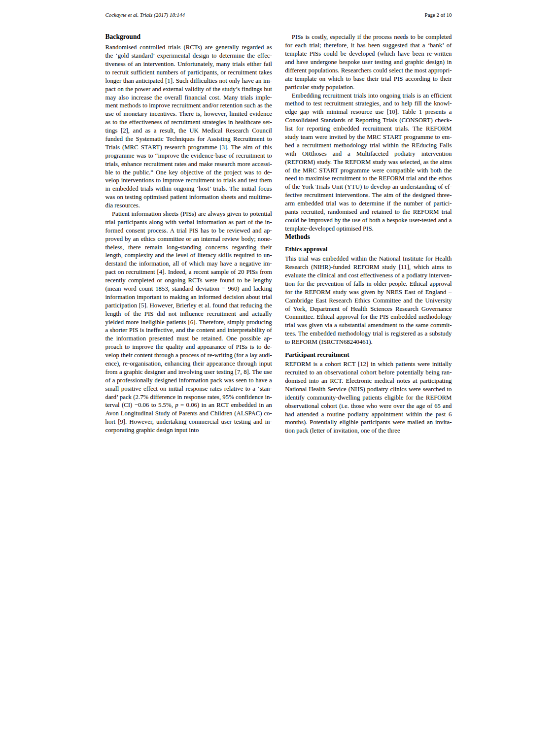Cockayne et al. Trials (2017) 18:144
Page 2 of 10
Background
Randomised controlled trials (RCTs) are generally regarded as the ‘gold standard’ experimental design to determine the effectiveness of an intervention. Unfortunately, many trials either fail to recruit sufficient numbers of participants, or recruitment takes longer than anticipated [1]. Such difficulties not only have an impact on the power and external validity of the study’s findings but may also increase the overall financial cost. Many trials implement methods to improve recruitment and/or retention such as the use of monetary incentives. There is, however, limited evidence as to the effectiveness of recruitment strategies in healthcare settings [2], and as a result, the UK Medical Research Council funded the Systematic Techniques for Assisting Recruitment to Trials (MRC START) research programme [3]. The aim of this programme was to “improve the evidence-base of recruitment to trials, enhance recruitment rates and make research more accessible to the public.” One key objective of the project was to develop interventions to improve recruitment to trials and test them in embedded trials within ongoing ‘host’ trials. The initial focus was on testing optimised patient information sheets and multimedia resources.
Patient information sheets (PISs) are always given to potential trial participants along with verbal information as part of the informed consent process. A trial PIS has to be reviewed and approved by an ethics committee or an internal review body; nonetheless, there remain long-standing concerns regarding their length, complexity and the level of literacy skills required to understand the information, all of which may have a negative impact on recruitment [4]. Indeed, a recent sample of 20 PISs from recently completed or ongoing RCTs were found to be lengthy (mean word count 1853, standard deviation = 960) and lacking information important to making an informed decision about trial participation [5]. However, Brierley et al. found that reducing the length of the PIS did not influence recruitment and actually yielded more ineligible patients [6]. Therefore, simply producing a shorter PIS is ineffective, and the content and interpretability of the information presented must be retained. One possible approach to improve the quality and appearance of PISs is to develop their content through a process of re-writing (for a lay audience), re-organisation, enhancing their appearance through input from a graphic designer and involving user testing [7, 8]. The use of a professionally designed information pack was seen to have a small positive effect on initial response rates relative to a ‘standard’ pack (2.7% difference in response rates, 95% confidence interval (CI) −0.06 to 5.5%, p = 0.06) in an RCT embedded in an Avon Longitudinal Study of Parents and Children (ALSPAC) cohort [9]. However, undertaking commercial user testing and incorporating graphic design input into
PISs is costly, especially if the process needs to be completed for each trial; therefore, it has been suggested that a ‘bank’ of template PISs could be developed (which have been re-written and have undergone bespoke user testing and graphic design) in different populations. Researchers could select the most appropriate template on which to base their trial PIS according to their particular study population.
Embedding recruitment trials into ongoing trials is an efficient method to test recruitment strategies, and to help fill the knowledge gap with minimal resource use [10]. Table 1 presents a Consolidated Standards of Reporting Trials (CONSORT) checklist for reporting embedded recruitment trials. The REFORM study team were invited by the MRC START programme to embed a recruitment methodology trial within the REducing Falls with ORthoses and a Multifaceted podiatry intervention (REFORM) study. The REFORM study was selected, as the aims of the MRC START programme were compatible with both the need to maximise recruitment to the REFORM trial and the ethos of the York Trials Unit (YTU) to develop an understanding of effective recruitment interventions. The aim of the designed three-arm embedded trial was to determine if the number of participants recruited, randomised and retained to the REFORM trial could be improved by the use of both a bespoke user-tested and a template-developed optimised PIS.
Methods
Ethics approval
This trial was embedded within the National Institute for Health Research (NIHR)-funded REFORM study [11], which aims to evaluate the clinical and cost effectiveness of a podiatry intervention for the prevention of falls in older people. Ethical approval for the REFORM study was given by NRES East of England – Cambridge East Research Ethics Committee and the University of York, Department of Health Sciences Research Governance Committee. Ethical approval for the PIS embedded methodology trial was given via a substantial amendment to the same committees. The embedded methodology trial is registered as a substudy to REFORM (ISRCTN68240461).
Participant recruitment
REFORM is a cohort RCT [12] in which patients were initially recruited to an observational cohort before potentially being randomised into an RCT. Electronic medical notes at participating National Health Service (NHS) podiatry clinics were searched to identify community-dwelling patients eligible for the REFORM observational cohort (i.e. those who were over the age of 65 and had attended a routine podiatry appointment within the past 6 months). Potentially eligible participants were mailed an invitation pack (letter of invitation, one of the three